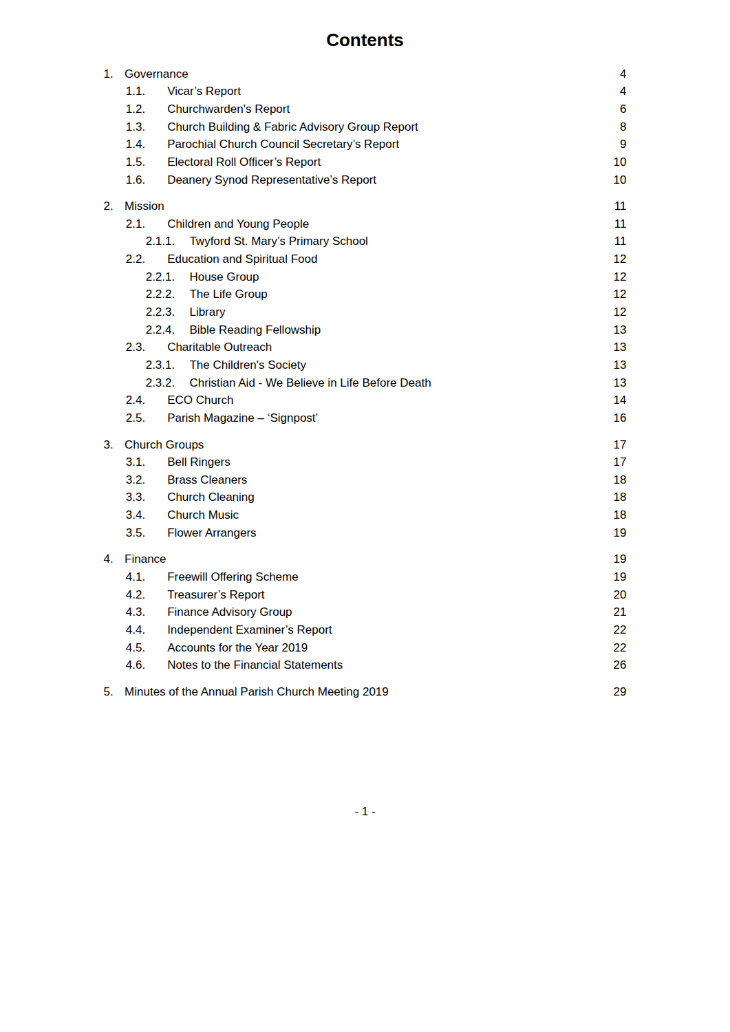Contents
1. Governance 4
1.1. Vicar’s Report 4
1.2. Churchwarden's Report 6
1.3. Church Building & Fabric Advisory Group Report 8
1.4. Parochial Church Council Secretary’s Report 9
1.5. Electoral Roll Officer’s Report 10
1.6. Deanery Synod Representative’s Report 10
2. Mission 11
2.1. Children and Young People 11
2.1.1. Twyford St. Mary’s Primary School 11
2.2. Education and Spiritual Food 12
2.2.1. House Group 12
2.2.2. The Life Group 12
2.2.3. Library 12
2.2.4. Bible Reading Fellowship 13
2.3. Charitable Outreach 13
2.3.1. The Children's Society 13
2.3.2. Christian Aid - We Believe in Life Before Death 13
2.4. ECO Church 14
2.5. Parish Magazine – ‘Signpost’16
3. Church Groups 17
3.1. Bell Ringers 17
3.2. Brass Cleaners 18
3.3. Church Cleaning 18
3.4. Church Music 18
3.5. Flower Arrangers 19
4. Finance 19
4.1. Freewill Offering Scheme 19
4.2. Treasurer’s Report 20
4.3. Finance Advisory Group 21
4.4. Independent Examiner’s Report 22
4.5. Accounts for the Year 201922
4.6. Notes to the Financial Statements 26
5. Minutes of the Annual Parish Church Meeting 201929
- 1 -